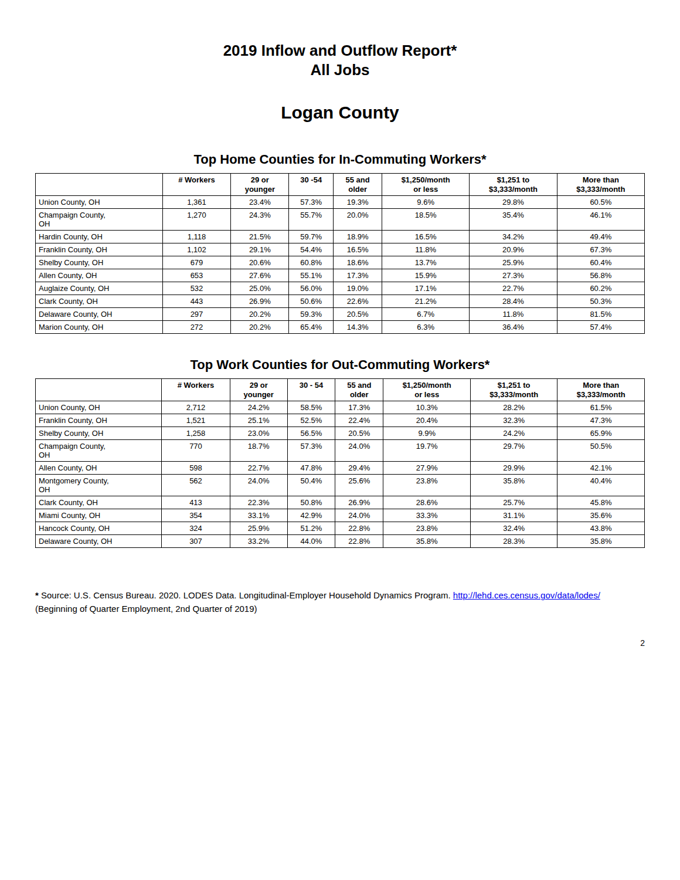2019 Inflow and Outflow Report*
All Jobs
Logan County
Top Home Counties for In-Commuting Workers*
| | # Workers | 29 or younger | 30 -54 | 55 and older | $1,250/month or less | $1,251 to $3,333/month | More than $3,333/month |
| --- | --- | --- | --- | --- | --- | --- | --- |
| Union County, OH | 1,361 | 23.4% | 57.3% | 19.3% | 9.6% | 29.8% | 60.5% |
| Champaign County, OH | 1,270 | 24.3% | 55.7% | 20.0% | 18.5% | 35.4% | 46.1% |
| Hardin County, OH | 1,118 | 21.5% | 59.7% | 18.9% | 16.5% | 34.2% | 49.4% |
| Franklin County, OH | 1,102 | 29.1% | 54.4% | 16.5% | 11.8% | 20.9% | 67.3% |
| Shelby County, OH | 679 | 20.6% | 60.8% | 18.6% | 13.7% | 25.9% | 60.4% |
| Allen County, OH | 653 | 27.6% | 55.1% | 17.3% | 15.9% | 27.3% | 56.8% |
| Auglaize County, OH | 532 | 25.0% | 56.0% | 19.0% | 17.1% | 22.7% | 60.2% |
| Clark County, OH | 443 | 26.9% | 50.6% | 22.6% | 21.2% | 28.4% | 50.3% |
| Delaware County, OH | 297 | 20.2% | 59.3% | 20.5% | 6.7% | 11.8% | 81.5% |
| Marion County, OH | 272 | 20.2% | 65.4% | 14.3% | 6.3% | 36.4% | 57.4% |
Top Work Counties for Out-Commuting Workers*
| | # Workers | 29 or younger | 30 - 54 | 55 and older | $1,250/month or less | $1,251 to $3,333/month | More than $3,333/month |
| --- | --- | --- | --- | --- | --- | --- | --- |
| Union County, OH | 2,712 | 24.2% | 58.5% | 17.3% | 10.3% | 28.2% | 61.5% |
| Franklin County, OH | 1,521 | 25.1% | 52.5% | 22.4% | 20.4% | 32.3% | 47.3% |
| Shelby County, OH | 1,258 | 23.0% | 56.5% | 20.5% | 9.9% | 24.2% | 65.9% |
| Champaign County, OH | 770 | 18.7% | 57.3% | 24.0% | 19.7% | 29.7% | 50.5% |
| Allen County, OH | 598 | 22.7% | 47.8% | 29.4% | 27.9% | 29.9% | 42.1% |
| Montgomery County, OH | 562 | 24.0% | 50.4% | 25.6% | 23.8% | 35.8% | 40.4% |
| Clark County, OH | 413 | 22.3% | 50.8% | 26.9% | 28.6% | 25.7% | 45.8% |
| Miami County, OH | 354 | 33.1% | 42.9% | 24.0% | 33.3% | 31.1% | 35.6% |
| Hancock County, OH | 324 | 25.9% | 51.2% | 22.8% | 23.8% | 32.4% | 43.8% |
| Delaware County, OH | 307 | 33.2% | 44.0% | 22.8% | 35.8% | 28.3% | 35.8% |
* Source: U.S. Census Bureau. 2020. LODES Data. Longitudinal-Employer Household Dynamics Program. http://lehd.ces.census.gov/data/lodes/ (Beginning of Quarter Employment, 2nd Quarter of 2019)
2